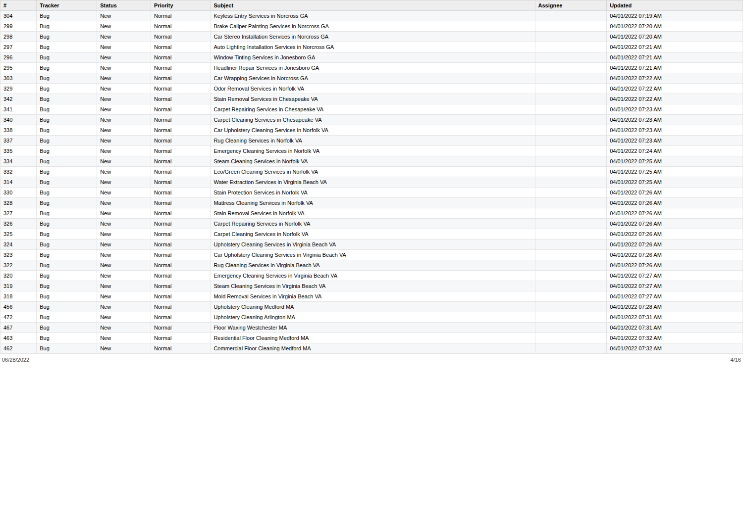| # | Tracker | Status | Priority | Subject | Assignee | Updated |
| --- | --- | --- | --- | --- | --- | --- |
| 304 | Bug | New | Normal | Keyless Entry Services in Norcross GA | | 04/01/2022 07:19 AM |
| 299 | Bug | New | Normal | Brake Caliper Painting Services in Norcross GA | | 04/01/2022 07:20 AM |
| 298 | Bug | New | Normal | Car Stereo Installation Services in Norcross GA | | 04/01/2022 07:20 AM |
| 297 | Bug | New | Normal | Auto Lighting Installation Services in Norcross GA | | 04/01/2022 07:21 AM |
| 296 | Bug | New | Normal | Window Tinting Services in Jonesboro GA | | 04/01/2022 07:21 AM |
| 295 | Bug | New | Normal | Headliner Repair Services in Jonesboro GA | | 04/01/2022 07:21 AM |
| 303 | Bug | New | Normal | Car Wrapping Services in Norcross GA | | 04/01/2022 07:22 AM |
| 329 | Bug | New | Normal | Odor Removal Services in Norfolk VA | | 04/01/2022 07:22 AM |
| 342 | Bug | New | Normal | Stain Removal Services in Chesapeake VA | | 04/01/2022 07:22 AM |
| 341 | Bug | New | Normal | Carpet Repairing Services in Chesapeake VA | | 04/01/2022 07:23 AM |
| 340 | Bug | New | Normal | Carpet Cleaning Services in Chesapeake VA | | 04/01/2022 07:23 AM |
| 338 | Bug | New | Normal | Car Upholstery Cleaning Services in Norfolk VA | | 04/01/2022 07:23 AM |
| 337 | Bug | New | Normal | Rug Cleaning Services in Norfolk VA | | 04/01/2022 07:23 AM |
| 335 | Bug | New | Normal | Emergency Cleaning Services in Norfolk VA | | 04/01/2022 07:24 AM |
| 334 | Bug | New | Normal | Steam Cleaning Services in Norfolk VA | | 04/01/2022 07:25 AM |
| 332 | Bug | New | Normal | Eco/Green Cleaning Services in Norfolk VA | | 04/01/2022 07:25 AM |
| 314 | Bug | New | Normal | Water Extraction Services in Virginia Beach VA | | 04/01/2022 07:25 AM |
| 330 | Bug | New | Normal | Stain Protection Services in Norfolk VA | | 04/01/2022 07:26 AM |
| 328 | Bug | New | Normal | Mattress Cleaning Services in Norfolk VA | | 04/01/2022 07:26 AM |
| 327 | Bug | New | Normal | Stain Removal Services in Norfolk VA | | 04/01/2022 07:26 AM |
| 326 | Bug | New | Normal | Carpet Repairing Services in Norfolk VA | | 04/01/2022 07:26 AM |
| 325 | Bug | New | Normal | Carpet Cleaning Services in Norfolk VA | | 04/01/2022 07:26 AM |
| 324 | Bug | New | Normal | Upholstery Cleaning Services in Virginia Beach VA | | 04/01/2022 07:26 AM |
| 323 | Bug | New | Normal | Car Upholstery Cleaning Services in Virginia Beach VA | | 04/01/2022 07:26 AM |
| 322 | Bug | New | Normal | Rug Cleaning Services in Virginia Beach VA | | 04/01/2022 07:26 AM |
| 320 | Bug | New | Normal | Emergency Cleaning Services in Virginia Beach VA | | 04/01/2022 07:27 AM |
| 319 | Bug | New | Normal | Steam Cleaning Services in Virginia Beach VA | | 04/01/2022 07:27 AM |
| 318 | Bug | New | Normal | Mold Removal Services in Virginia Beach VA | | 04/01/2022 07:27 AM |
| 456 | Bug | New | Normal | Upholstery Cleaning Medford MA | | 04/01/2022 07:28 AM |
| 472 | Bug | New | Normal | Upholstery Cleaning Arlington MA | | 04/01/2022 07:31 AM |
| 467 | Bug | New | Normal | Floor Waxing Westchester MA | | 04/01/2022 07:31 AM |
| 463 | Bug | New | Normal | Residential Floor Cleaning Medford MA | | 04/01/2022 07:32 AM |
| 462 | Bug | New | Normal | Commercial Floor Cleaning Medford MA | | 04/01/2022 07:32 AM |
06/28/2022 4/16